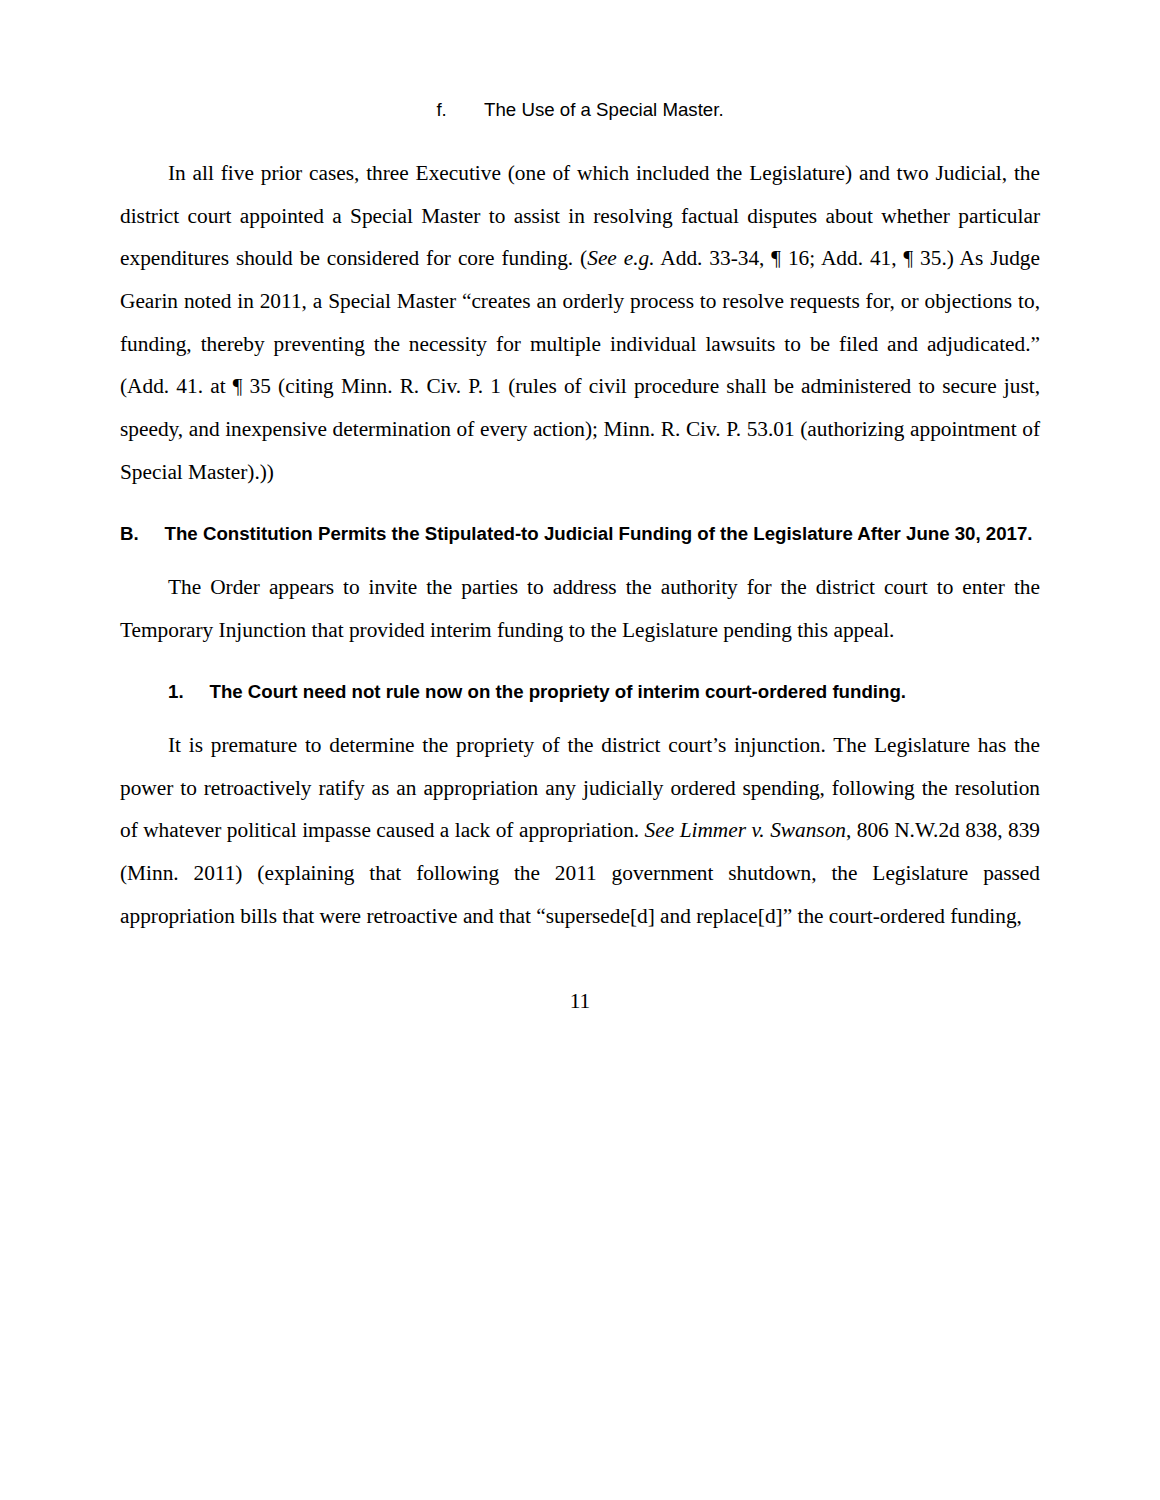f. The Use of a Special Master.
In all five prior cases, three Executive (one of which included the Legislature) and two Judicial, the district court appointed a Special Master to assist in resolving factual disputes about whether particular expenditures should be considered for core funding. (See e.g. Add. 33-34, ¶ 16; Add. 41, ¶ 35.) As Judge Gearin noted in 2011, a Special Master “creates an orderly process to resolve requests for, or objections to, funding, thereby preventing the necessity for multiple individual lawsuits to be filed and adjudicated.” (Add. 41. at ¶ 35 (citing Minn. R. Civ. P. 1 (rules of civil procedure shall be administered to secure just, speedy, and inexpensive determination of every action); Minn. R. Civ. P. 53.01 (authorizing appointment of Special Master).))
B. The Constitution Permits the Stipulated-to Judicial Funding of the Legislature After June 30, 2017.
The Order appears to invite the parties to address the authority for the district court to enter the Temporary Injunction that provided interim funding to the Legislature pending this appeal.
1. The Court need not rule now on the propriety of interim court-ordered funding.
It is premature to determine the propriety of the district court’s injunction. The Legislature has the power to retroactively ratify as an appropriation any judicially ordered spending, following the resolution of whatever political impasse caused a lack of appropriation. See Limmer v. Swanson, 806 N.W.2d 838, 839 (Minn. 2011) (explaining that following the 2011 government shutdown, the Legislature passed appropriation bills that were retroactive and that “supersede[d] and replace[d]” the court-ordered funding,
11